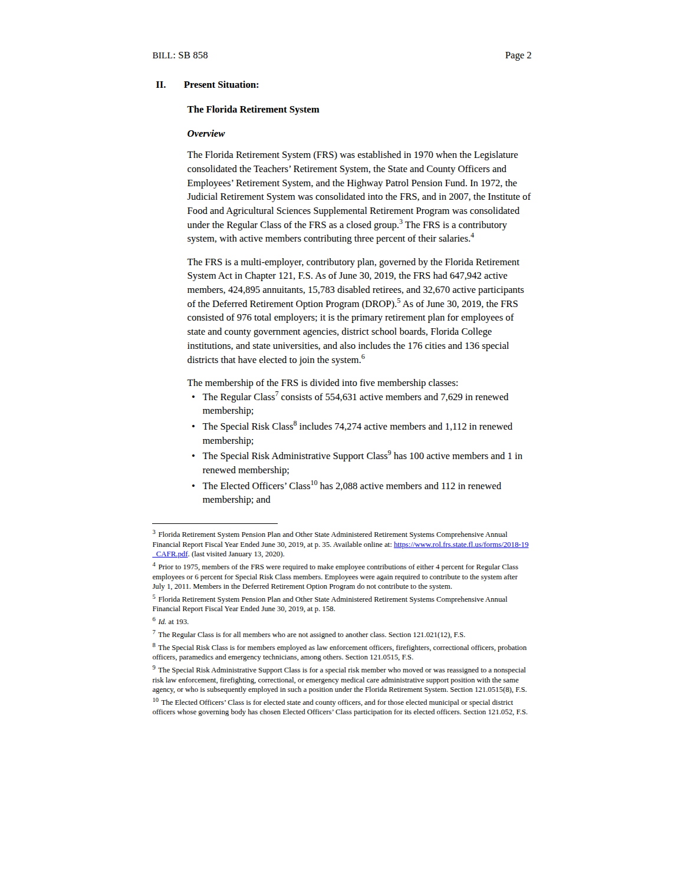BILL: SB 858
Page 2
II.
Present Situation:
The Florida Retirement System
Overview
The Florida Retirement System (FRS) was established in 1970 when the Legislature consolidated the Teachers’ Retirement System, the State and County Officers and Employees’ Retirement System, and the Highway Patrol Pension Fund. In 1972, the Judicial Retirement System was consolidated into the FRS, and in 2007, the Institute of Food and Agricultural Sciences Supplemental Retirement Program was consolidated under the Regular Class of the FRS as a closed group.3 The FRS is a contributory system, with active members contributing three percent of their salaries.4
The FRS is a multi-employer, contributory plan, governed by the Florida Retirement System Act in Chapter 121, F.S. As of June 30, 2019, the FRS had 647,942 active members, 424,895 annuitants, 15,783 disabled retirees, and 32,670 active participants of the Deferred Retirement Option Program (DROP).5 As of June 30, 2019, the FRS consisted of 976 total employers; it is the primary retirement plan for employees of state and county government agencies, district school boards, Florida College institutions, and state universities, and also includes the 176 cities and 136 special districts that have elected to join the system.6
The membership of the FRS is divided into five membership classes:
The Regular Class7 consists of 554,631 active members and 7,629 in renewed membership;
The Special Risk Class8 includes 74,274 active members and 1,112 in renewed membership;
The Special Risk Administrative Support Class9 has 100 active members and 1 in renewed membership;
The Elected Officers’ Class10 has 2,088 active members and 112 in renewed membership; and
3 Florida Retirement System Pension Plan and Other State Administered Retirement Systems Comprehensive Annual Financial Report Fiscal Year Ended June 30, 2019, at p. 35. Available online at: https://www.rol.frs.state.fl.us/forms/2018-19_CAFR.pdf. (last visited January 13, 2020).
4 Prior to 1975, members of the FRS were required to make employee contributions of either 4 percent for Regular Class employees or 6 percent for Special Risk Class members. Employees were again required to contribute to the system after July 1, 2011. Members in the Deferred Retirement Option Program do not contribute to the system.
5 Florida Retirement System Pension Plan and Other State Administered Retirement Systems Comprehensive Annual Financial Report Fiscal Year Ended June 30, 2019, at p. 158.
6 Id. at 193.
7 The Regular Class is for all members who are not assigned to another class. Section 121.021(12), F.S.
8 The Special Risk Class is for members employed as law enforcement officers, firefighters, correctional officers, probation officers, paramedics and emergency technicians, among others. Section 121.0515, F.S.
9 The Special Risk Administrative Support Class is for a special risk member who moved or was reassigned to a nonspecial risk law enforcement, firefighting, correctional, or emergency medical care administrative support position with the same agency, or who is subsequently employed in such a position under the Florida Retirement System. Section 121.0515(8), F.S.
10 The Elected Officers’ Class is for elected state and county officers, and for those elected municipal or special district officers whose governing body has chosen Elected Officers’ Class participation for its elected officers. Section 121.052, F.S.